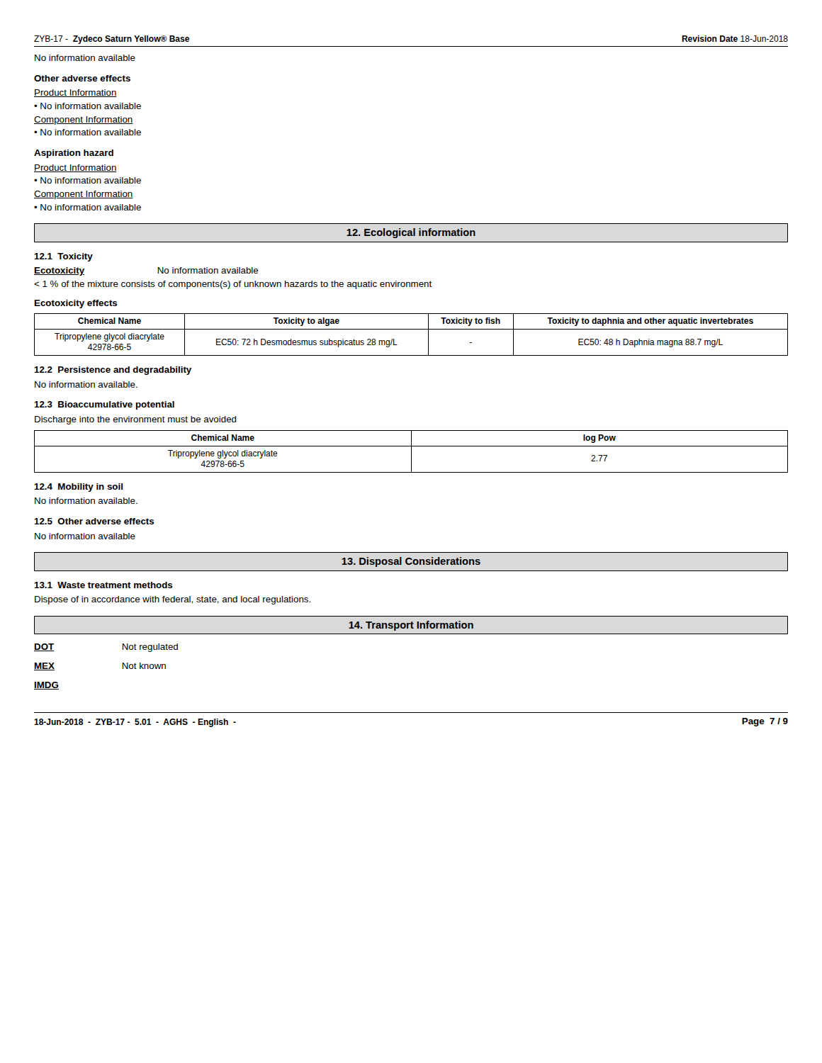ZYB-17 - Zydeco Saturn Yellow® Base
Revision Date 18-Jun-2018
No information available
Other adverse effects
Product Information
• No information available
Component Information
• No information available
Aspiration hazard
Product Information
• No information available
Component Information
• No information available
12. Ecological information
12.1 Toxicity
Ecotoxicity No information available
< 1 % of the mixture consists of components(s) of unknown hazards to the aquatic environment
Ecotoxicity effects
| Chemical Name | Toxicity to algae | Toxicity to fish | Toxicity to daphnia and other aquatic invertebrates |
| --- | --- | --- | --- |
| Tripropylene glycol diacrylate 42978-66-5 | EC50: 72 h Desmodesmus subspicatus 28 mg/L | - | EC50: 48 h Daphnia magna 88.7 mg/L |
12.2 Persistence and degradability
No information available.
12.3 Bioaccumulative potential
Discharge into the environment must be avoided
| Chemical Name | log Pow |
| --- | --- |
| Tripropylene glycol diacrylate 42978-66-5 | 2.77 |
12.4 Mobility in soil
No information available.
12.5 Other adverse effects
No information available
13. Disposal Considerations
13.1 Waste treatment methods
Dispose of in accordance with federal, state, and local regulations.
14. Transport Information
DOT Not regulated
MEX Not known
IMDG
18-Jun-2018 - ZYB-17 - 5.01 - AGHS - English -
Page 7 / 9